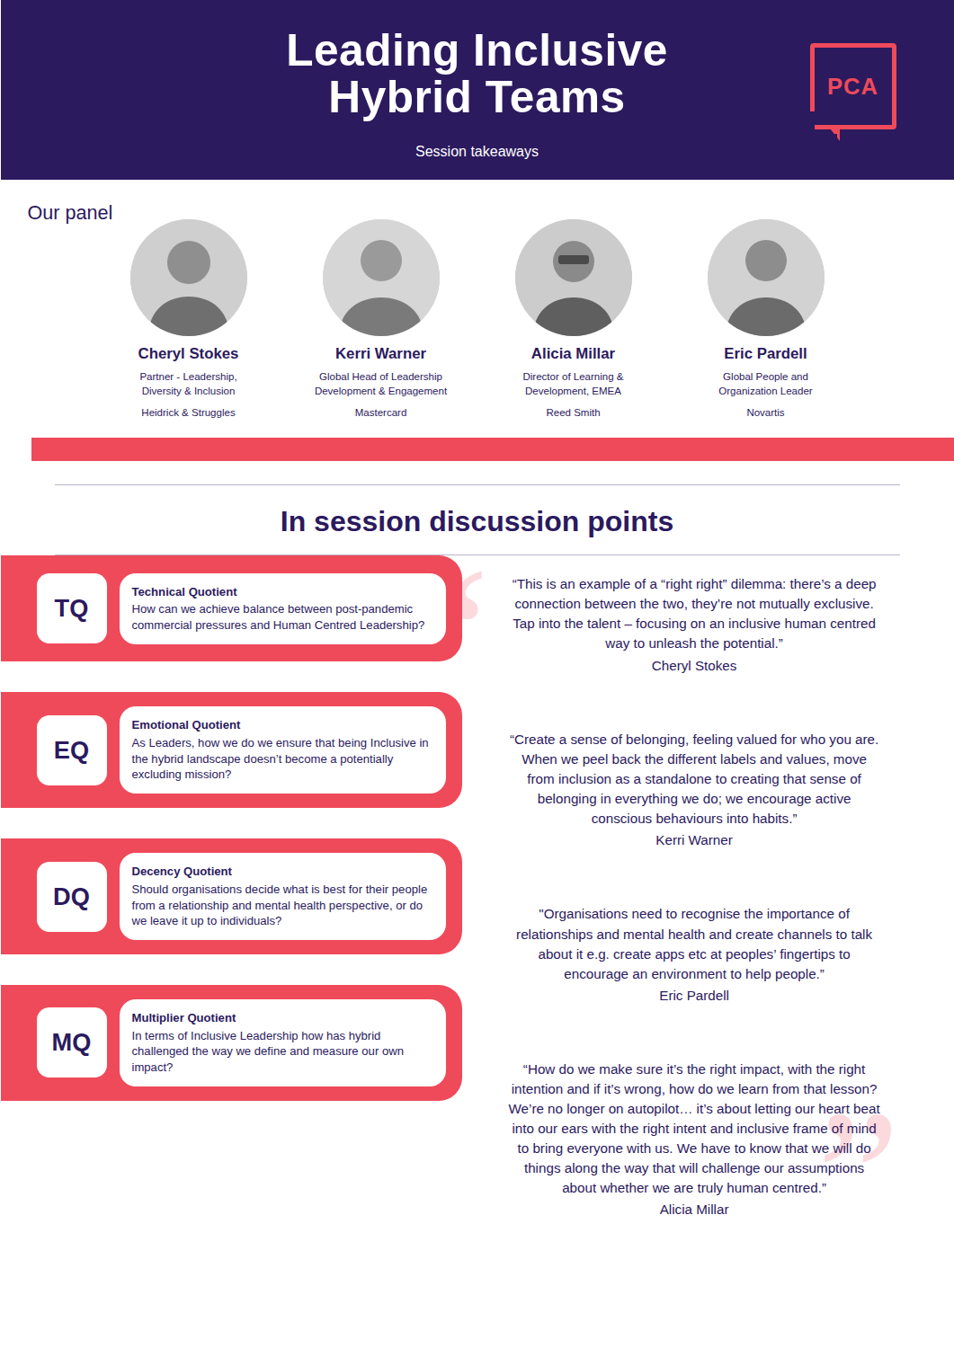Leading Inclusive
Hybrid Teams
Session takeaways
PCA
Our panel
Cheryl Stokes
Partner - Leadership,
Diversity & Inclusion
Heidrick & Struggles
Kerri Warner
Global Head of Leadership
Development & Engagement
Mastercard
Alicia Millar
Director of Learning &
Development, EMEA
Reed Smith
Eric Pardell
Global People and
Organization Leader
Novartis
In session discussion points
“ ”
TQ
Technical Quotient How can we achieve balance between post-pandemic commercial pressures and Human Centred Leadership?
EQ
Emotional Quotient As Leaders, how we do we ensure that being Inclusive in the hybrid landscape doesn’t become a potentially excluding mission?
DQ
Decency Quotient Should organisations decide what is best for their people from a relationship and mental health perspective, or do we leave it up to individuals?
MQ
Multiplier Quotient In terms of Inclusive Leadership how has hybrid challenged the way we define and measure our own impact?
“This is an example of a “right right” dilemma: there’s a deep connection between the two, they’re not mutually exclusive. Tap into the talent – focusing on an inclusive human centred way to unleash the potential.” Cheryl Stokes
“Create a sense of belonging, feeling valued for who you are. When we peel back the different labels and values, move from inclusion as a standalone to creating that sense of belonging in everything we do; we encourage active conscious behaviours into habits.” Kerri Warner
"Organisations need to recognise the importance of relationships and mental health and create channels to talk about it e.g. create apps etc at peoples’ fingertips to encourage an environment to help people.” Eric Pardell
“How do we make sure it’s the right impact, with the right intention and if it’s wrong, how do we learn from that lesson? We’re no longer on autopilot… it’s about letting our heart beat into our ears with the right intent and inclusive frame of mind to bring everyone with us. We have to know that we will do things along the way that will challenge our assumptions about whether we are truly human centred.” Alicia Millar